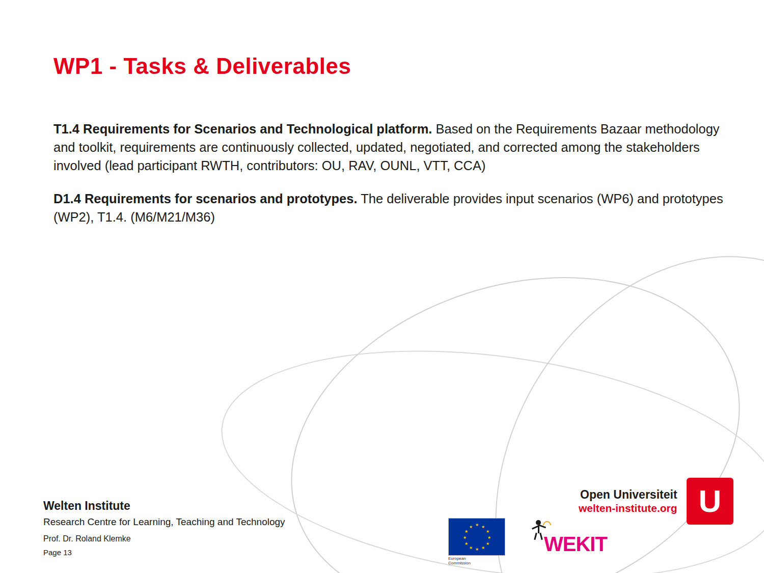WP1 - Tasks & Deliverables
T1.4 Requirements for Scenarios and Technological platform. Based on the Requirements Bazaar methodology and toolkit, requirements are continuously collected, updated, negotiated, and corrected among the stakeholders involved (lead participant RWTH, contributors: OU, RAV, OUNL, VTT, CCA)
D1.4 Requirements for scenarios and prototypes. The deliverable provides input scenarios (WP6) and prototypes (WP2), T1.4. (M6/M21/M36)
Welten Institute
Research Centre for Learning, Teaching and Technology
Prof. Dr. Roland Klemke
Page 13
Open Universiteit
welten-institute.org
★ ★ ★ ★ ★ ★ ★ ★ ★ ★ ★ ★
European
Commission
WEKIT